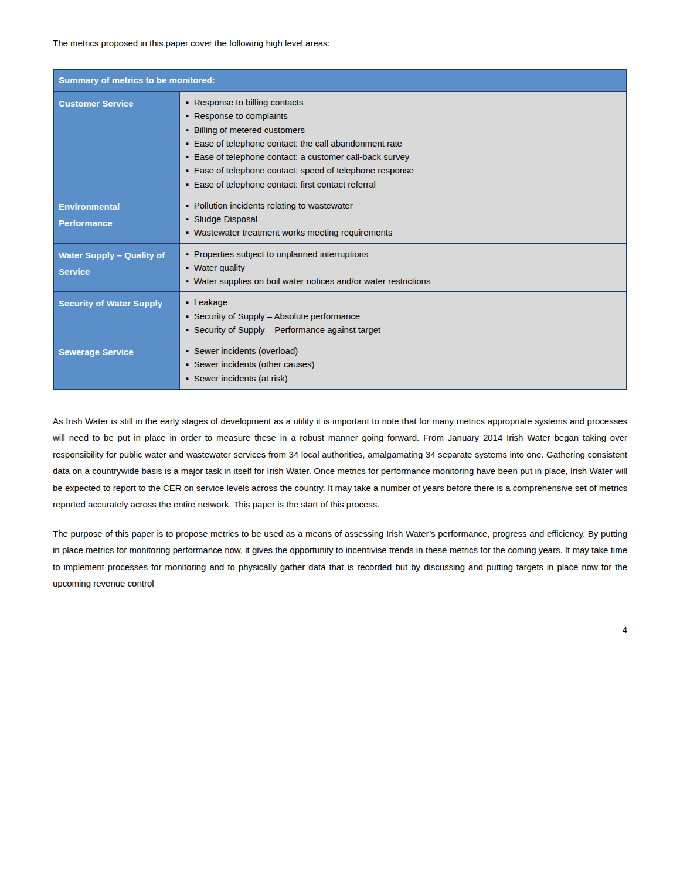The metrics proposed in this paper cover the following high level areas:
Summary of metrics to be monitored:
| Customer Service | Response to billing contacts Response to complaints Billing of metered customers Ease of telephone contact: the call abandonment rate Ease of telephone contact: a customer call-back survey Ease of telephone contact: speed of telephone response Ease of telephone contact: first contact referral |
| Environmental Performance | Pollution incidents relating to wastewater Sludge Disposal Wastewater treatment works meeting requirements |
| Water Supply – Quality of Service | Properties subject to unplanned interruptions Water quality Water supplies on boil water notices and/or water restrictions |
| Security of Water Supply | Leakage Security of Supply – Absolute performance Security of Supply – Performance against target |
| Sewerage Service | Sewer incidents (overload) Sewer incidents (other causes) Sewer incidents (at risk) |
As Irish Water is still in the early stages of development as a utility it is important to note that for many metrics appropriate systems and processes will need to be put in place in order to measure these in a robust manner going forward. From January 2014 Irish Water began taking over responsibility for public water and wastewater services from 34 local authorities, amalgamating 34 separate systems into one. Gathering consistent data on a countrywide basis is a major task in itself for Irish Water. Once metrics for performance monitoring have been put in place, Irish Water will be expected to report to the CER on service levels across the country. It may take a number of years before there is a comprehensive set of metrics reported accurately across the entire network. This paper is the start of this process.
The purpose of this paper is to propose metrics to be used as a means of assessing Irish Water’s performance, progress and efficiency. By putting in place metrics for monitoring performance now, it gives the opportunity to incentivise trends in these metrics for the coming years. It may take time to implement processes for monitoring and to physically gather data that is recorded but by discussing and putting targets in place now for the upcoming revenue control
4